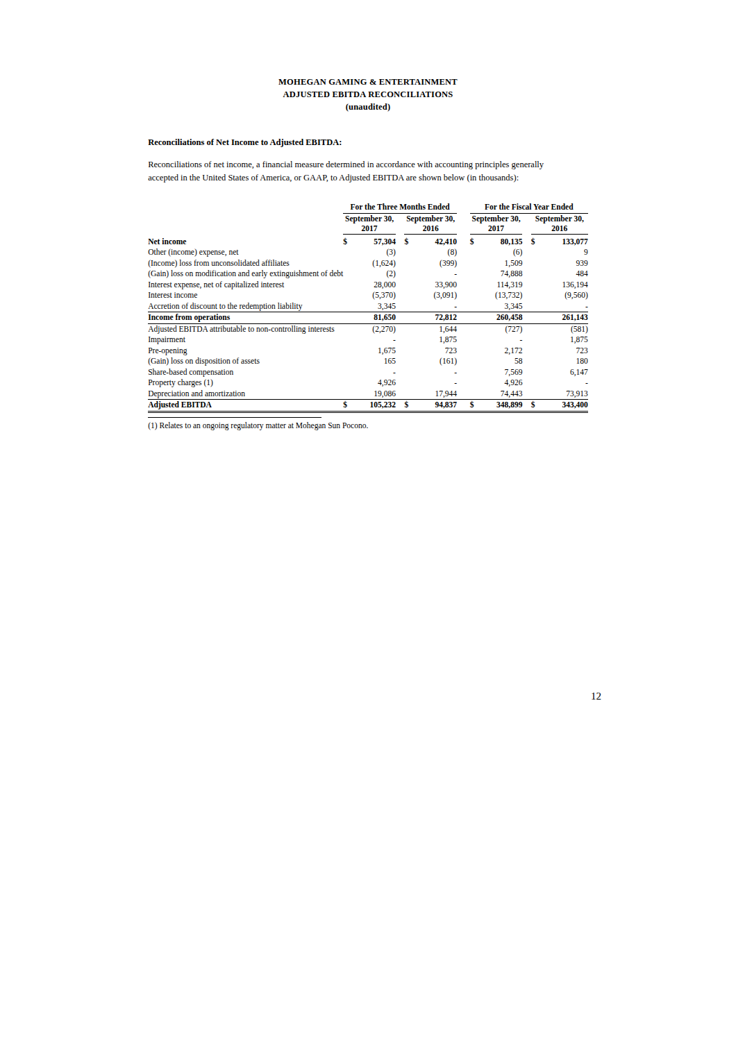MOHEGAN GAMING & ENTERTAINMENT
ADJUSTED EBITDA RECONCILIATIONS
(unaudited)
Reconciliations of Net Income to Adjusted EBITDA:
Reconciliations of net income, a financial measure determined in accordance with accounting principles generally accepted in the United States of America, or GAAP, to Adjusted EBITDA are shown below (in thousands):
| | For the Three Months Ended | | For the Fiscal Year Ended |
| | September 30, 2017 | | September 30, 2016 | | September 30, 2017 | | September 30, 2016 |
| Net income | $ | 57,304 | | $ | 42,410 | | $ | 80,135 | | $ | 133,077 |
| Other (income) expense, net | | (3) | | | (8) | | | (6) | | | 9 |
| (Income) loss from unconsolidated affiliates | | (1,624) | | | (399) | | | 1,509 | | | 939 |
| (Gain) loss on modification and early extinguishment of debt | | (2) | | | - | | | 74,888 | | | 484 |
| Interest expense, net of capitalized interest | | 28,000 | | | 33,900 | | | 114,319 | | | 136,194 |
| Interest income | | (5,370) | | | (3,091) | | | (13,732) | | | (9,560) |
| Accretion of discount to the redemption liability | | 3,345 | | | - | | | 3,345 | | | - |
| Income from operations | | 81,650 | | | 72,812 | | | 260,458 | | | 261,143 |
| Adjusted EBITDA attributable to non-controlling interests | | (2,270) | | | 1,644 | | | (727) | | | (581) |
| Impairment | | - | | | 1,875 | | | - | | | 1,875 |
| Pre-opening | | 1,675 | | | 723 | | | 2,172 | | | 723 |
| (Gain) loss on disposition of assets | | 165 | | | (161) | | | 58 | | | 180 |
| Share-based compensation | | - | | | - | | | 7,569 | | | 6,147 |
| Property charges (1) | | 4,926 | | | - | | | 4,926 | | | - |
| Depreciation and amortization | | 19,086 | | | 17,944 | | | 74,443 | | | 73,913 |
| Adjusted EBITDA | $ | 105,232 | | $ | 94,837 | | $ | 348,899 | | $ | 343,400 |
(1) Relates to an ongoing regulatory matter at Mohegan Sun Pocono.
12